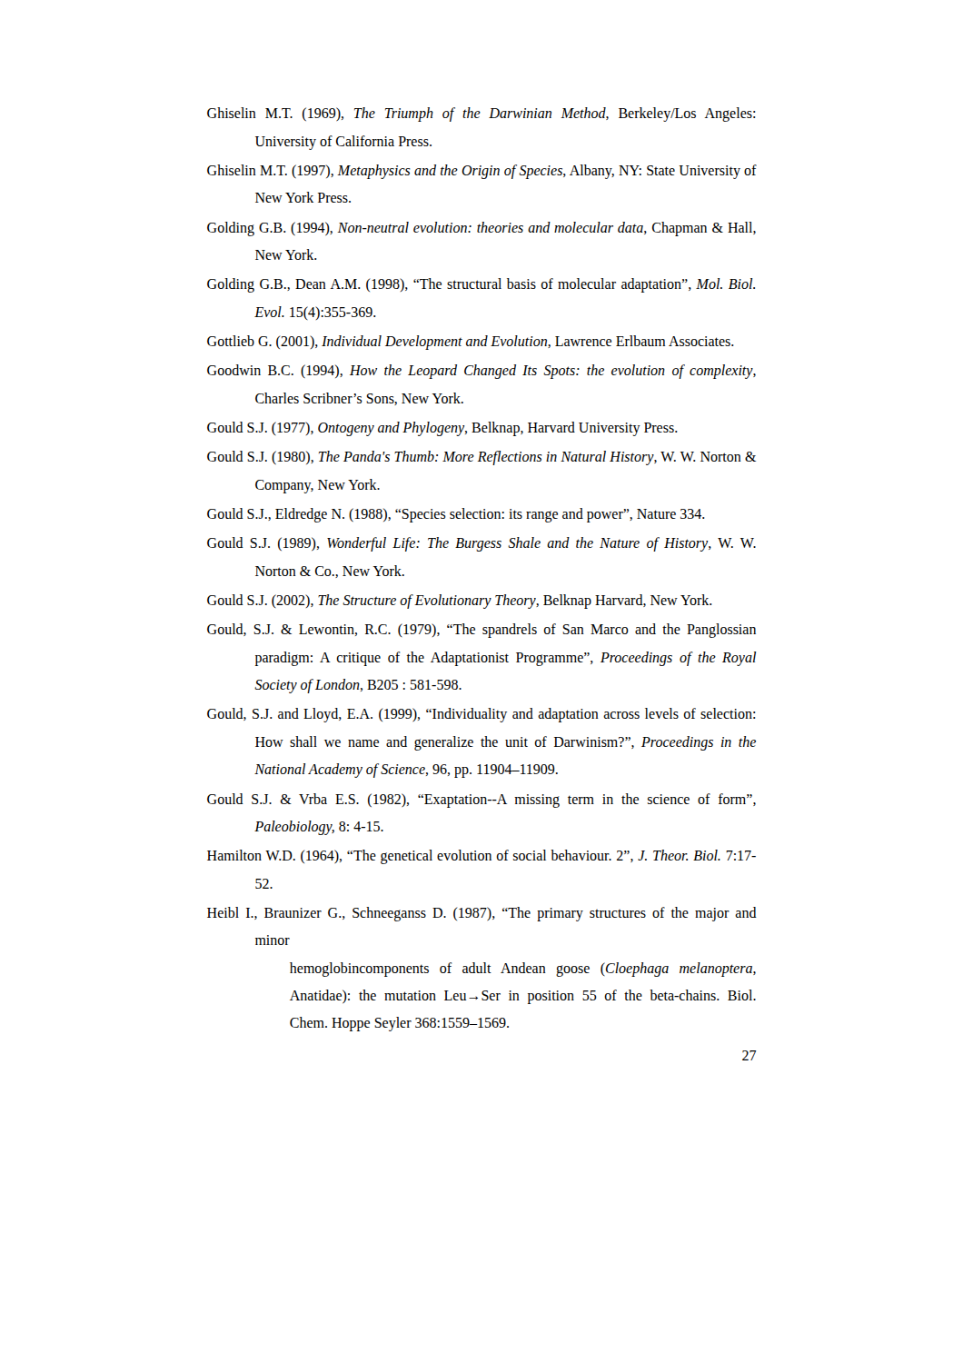Ghiselin M.T. (1969), The Triumph of the Darwinian Method, Berkeley/Los Angeles: University of California Press.
Ghiselin M.T. (1997), Metaphysics and the Origin of Species, Albany, NY: State University of New York Press.
Golding G.B. (1994), Non-neutral evolution: theories and molecular data, Chapman & Hall, New York.
Golding G.B., Dean A.M. (1998), “The structural basis of molecular adaptation”, Mol. Biol. Evol. 15(4):355-369.
Gottlieb G. (2001), Individual Development and Evolution, Lawrence Erlbaum Associates.
Goodwin B.C. (1994), How the Leopard Changed Its Spots: the evolution of complexity, Charles Scribner’s Sons, New York.
Gould S.J. (1977), Ontogeny and Phylogeny, Belknap, Harvard University Press.
Gould S.J. (1980), The Panda's Thumb: More Reflections in Natural History, W. W. Norton & Company, New York.
Gould S.J., Eldredge N. (1988), “Species selection: its range and power”, Nature 334.
Gould S.J. (1989), Wonderful Life: The Burgess Shale and the Nature of History, W. W. Norton & Co., New York.
Gould S.J. (2002), The Structure of Evolutionary Theory, Belknap Harvard, New York.
Gould, S.J. & Lewontin, R.C. (1979), “The spandrels of San Marco and the Panglossian paradigm: A critique of the Adaptationist Programme”, Proceedings of the Royal Society of London, B205 : 581-598.
Gould, S.J. and Lloyd, E.A. (1999), “Individuality and adaptation across levels of selection: How shall we name and generalize the unit of Darwinism?”, Proceedings in the National Academy of Science, 96, pp. 11904–11909.
Gould S.J. & Vrba E.S. (1982), “Exaptation--A missing term in the science of form”, Paleobiology, 8: 4-15.
Hamilton W.D. (1964), “The genetical evolution of social behaviour. 2”, J. Theor. Biol. 7:17-52.
Heibl I., Braunizer G., Schneeganss D. (1987), “The primary structures of the major and minor hemoglobincomponents of adult Andean goose (Cloephaga melanoptera, Anatidae): the mutation Leu→Ser in position 55 of the beta-chains. Biol. Chem. Hoppe Seyler 368:1559–1569.
27